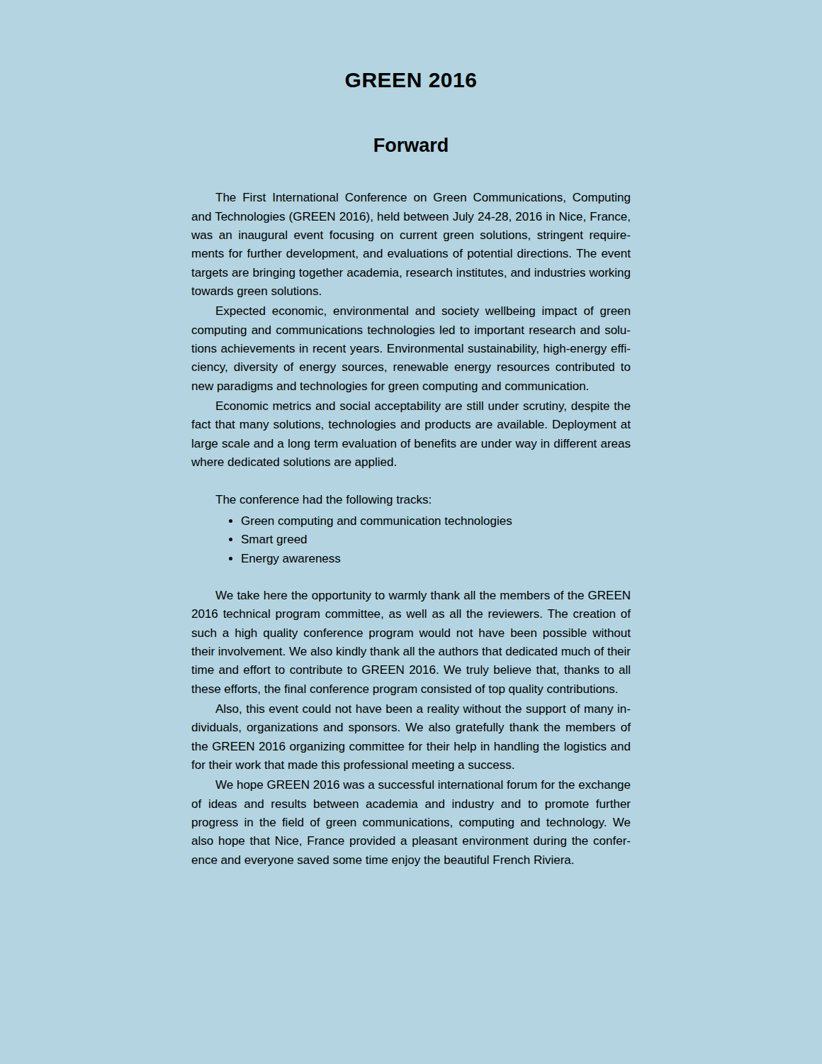GREEN 2016
Forward
The First International Conference on Green Communications, Computing and Technologies (GREEN 2016), held between July 24-28, 2016 in Nice, France, was an inaugural event focusing on current green solutions, stringent requirements for further development, and evaluations of potential directions. The event targets are bringing together academia, research institutes, and industries working towards green solutions.
Expected economic, environmental and society wellbeing impact of green computing and communications technologies led to important research and solutions achievements in recent years. Environmental sustainability, high-energy efficiency, diversity of energy sources, renewable energy resources contributed to new paradigms and technologies for green computing and communication.
Economic metrics and social acceptability are still under scrutiny, despite the fact that many solutions, technologies and products are available. Deployment at large scale and a long term evaluation of benefits are under way in different areas where dedicated solutions are applied.
The conference had the following tracks:
Green computing and communication technologies
Smart greed
Energy awareness
We take here the opportunity to warmly thank all the members of the GREEN 2016 technical program committee, as well as all the reviewers. The creation of such a high quality conference program would not have been possible without their involvement. We also kindly thank all the authors that dedicated much of their time and effort to contribute to GREEN 2016. We truly believe that, thanks to all these efforts, the final conference program consisted of top quality contributions.
Also, this event could not have been a reality without the support of many individuals, organizations and sponsors. We also gratefully thank the members of the GREEN 2016 organizing committee for their help in handling the logistics and for their work that made this professional meeting a success.
We hope GREEN 2016 was a successful international forum for the exchange of ideas and results between academia and industry and to promote further progress in the field of green communications, computing and technology. We also hope that Nice, France provided a pleasant environment during the conference and everyone saved some time enjoy the beautiful French Riviera.